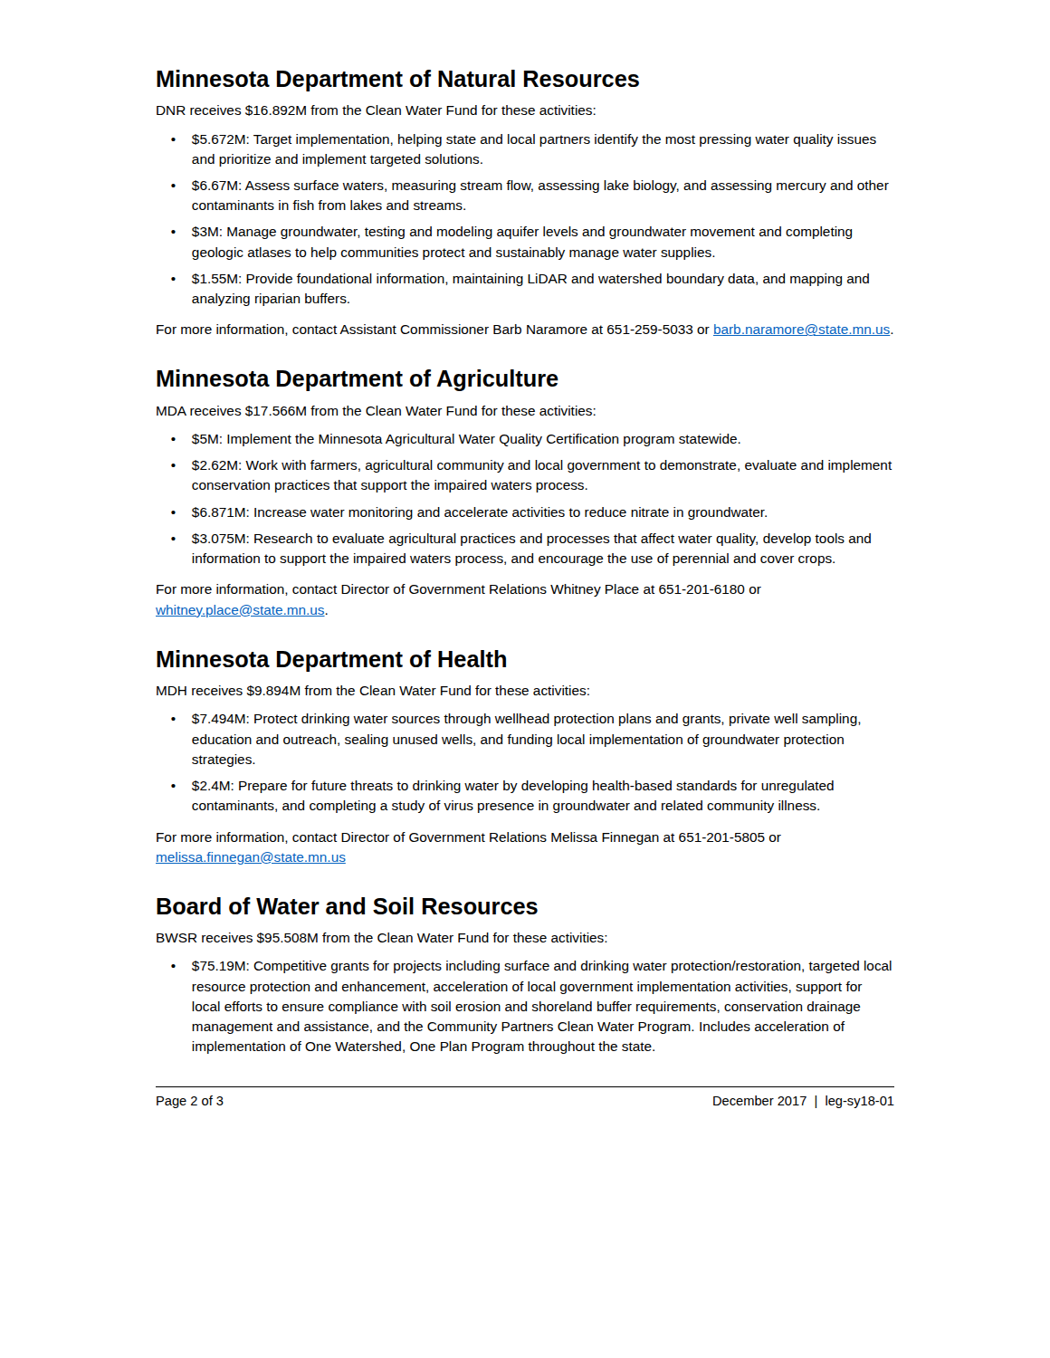Minnesota Department of Natural Resources
DNR receives $16.892M from the Clean Water Fund for these activities:
$5.672M: Target implementation, helping state and local partners identify the most pressing water quality issues and prioritize and implement targeted solutions.
$6.67M: Assess surface waters, measuring stream flow, assessing lake biology, and assessing mercury and other contaminants in fish from lakes and streams.
$3M: Manage groundwater, testing and modeling aquifer levels and groundwater movement and completing geologic atlases to help communities protect and sustainably manage water supplies.
$1.55M: Provide foundational information, maintaining LiDAR and watershed boundary data, and mapping and analyzing riparian buffers.
For more information, contact Assistant Commissioner Barb Naramore at 651-259-5033 or barb.naramore@state.mn.us.
Minnesota Department of Agriculture
MDA receives $17.566M from the Clean Water Fund for these activities:
$5M: Implement the Minnesota Agricultural Water Quality Certification program statewide.
$2.62M: Work with farmers, agricultural community and local government to demonstrate, evaluate and implement conservation practices that support the impaired waters process.
$6.871M: Increase water monitoring and accelerate activities to reduce nitrate in groundwater.
$3.075M: Research to evaluate agricultural practices and processes that affect water quality, develop tools and information to support the impaired waters process, and encourage the use of perennial and cover crops.
For more information, contact Director of Government Relations Whitney Place at 651-201-6180 or whitney.place@state.mn.us.
Minnesota Department of Health
MDH receives $9.894M from the Clean Water Fund for these activities:
$7.494M: Protect drinking water sources through wellhead protection plans and grants, private well sampling, education and outreach, sealing unused wells, and funding local implementation of groundwater protection strategies.
$2.4M: Prepare for future threats to drinking water by developing health-based standards for unregulated contaminants, and completing a study of virus presence in groundwater and related community illness.
For more information, contact Director of Government Relations Melissa Finnegan at 651-201-5805 or melissa.finnegan@state.mn.us
Board of Water and Soil Resources
BWSR receives $95.508M from the Clean Water Fund for these activities:
$75.19M: Competitive grants for projects including surface and drinking water protection/restoration, targeted local resource protection and enhancement, acceleration of local government implementation activities, support for local efforts to ensure compliance with soil erosion and shoreland buffer requirements, conservation drainage management and assistance, and the Community Partners Clean Water Program. Includes acceleration of implementation of One Watershed, One Plan Program throughout the state.
Page 2 of 3 December 2017 | leg-sy18-01